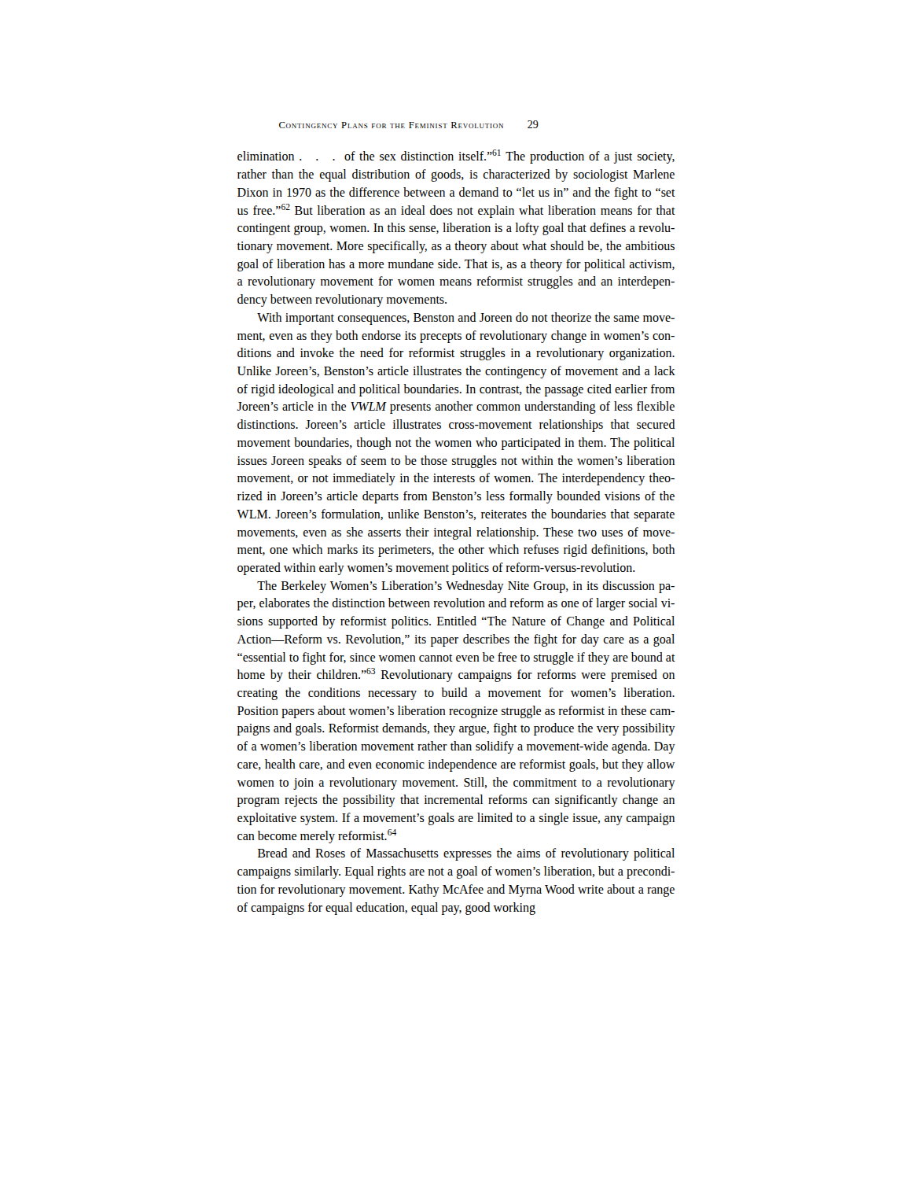Contingency Plans for the Feminist Revolution 29
elimination . . . of the sex distinction itself.”61 The production of a just society, rather than the equal distribution of goods, is characterized by sociologist Marlene Dixon in 1970 as the difference between a demand to “let us in” and the fight to “set us free.”62 But liberation as an ideal does not explain what liberation means for that contingent group, women. In this sense, liberation is a lofty goal that defines a revolutionary movement. More specifically, as a theory about what should be, the ambitious goal of liberation has a more mundane side. That is, as a theory for political activism, a revolutionary movement for women means reformist struggles and an interdependency between revolutionary movements.
With important consequences, Benston and Joreen do not theorize the same movement, even as they both endorse its precepts of revolutionary change in women’s conditions and invoke the need for reformist struggles in a revolutionary organization. Unlike Joreen’s, Benston’s article illustrates the contingency of movement and a lack of rigid ideological and political boundaries. In contrast, the passage cited earlier from Joreen’s article in the VWLM presents another common understanding of less flexible distinctions. Joreen’s article illustrates cross-movement relationships that secured movement boundaries, though not the women who participated in them. The political issues Joreen speaks of seem to be those struggles not within the women’s liberation movement, or not immediately in the interests of women. The interdependency theorized in Joreen’s article departs from Benston’s less formally bounded visions of the WLM. Joreen’s formulation, unlike Benston’s, reiterates the boundaries that separate movements, even as she asserts their integral relationship. These two uses of movement, one which marks its perimeters, the other which refuses rigid definitions, both operated within early women’s movement politics of reform-versus-revolution.
The Berkeley Women’s Liberation’s Wednesday Nite Group, in its discussion paper, elaborates the distinction between revolution and reform as one of larger social visions supported by reformist politics. Entitled “The Nature of Change and Political Action—Reform vs. Revolution,” its paper describes the fight for day care as a goal “essential to fight for, since women cannot even be free to struggle if they are bound at home by their children.”63 Revolutionary campaigns for reforms were premised on creating the conditions necessary to build a movement for women’s liberation. Position papers about women’s liberation recognize struggle as reformist in these campaigns and goals. Reformist demands, they argue, fight to produce the very possibility of a women’s liberation movement rather than solidify a movement-wide agenda. Day care, health care, and even economic independence are reformist goals, but they allow women to join a revolutionary movement. Still, the commitment to a revolutionary program rejects the possibility that incremental reforms can significantly change an exploitative system. If a movement’s goals are limited to a single issue, any campaign can become merely reformist.64
Bread and Roses of Massachusetts expresses the aims of revolutionary political campaigns similarly. Equal rights are not a goal of women’s liberation, but a precondition for revolutionary movement. Kathy McAfee and Myrna Wood write about a range of campaigns for equal education, equal pay, good working